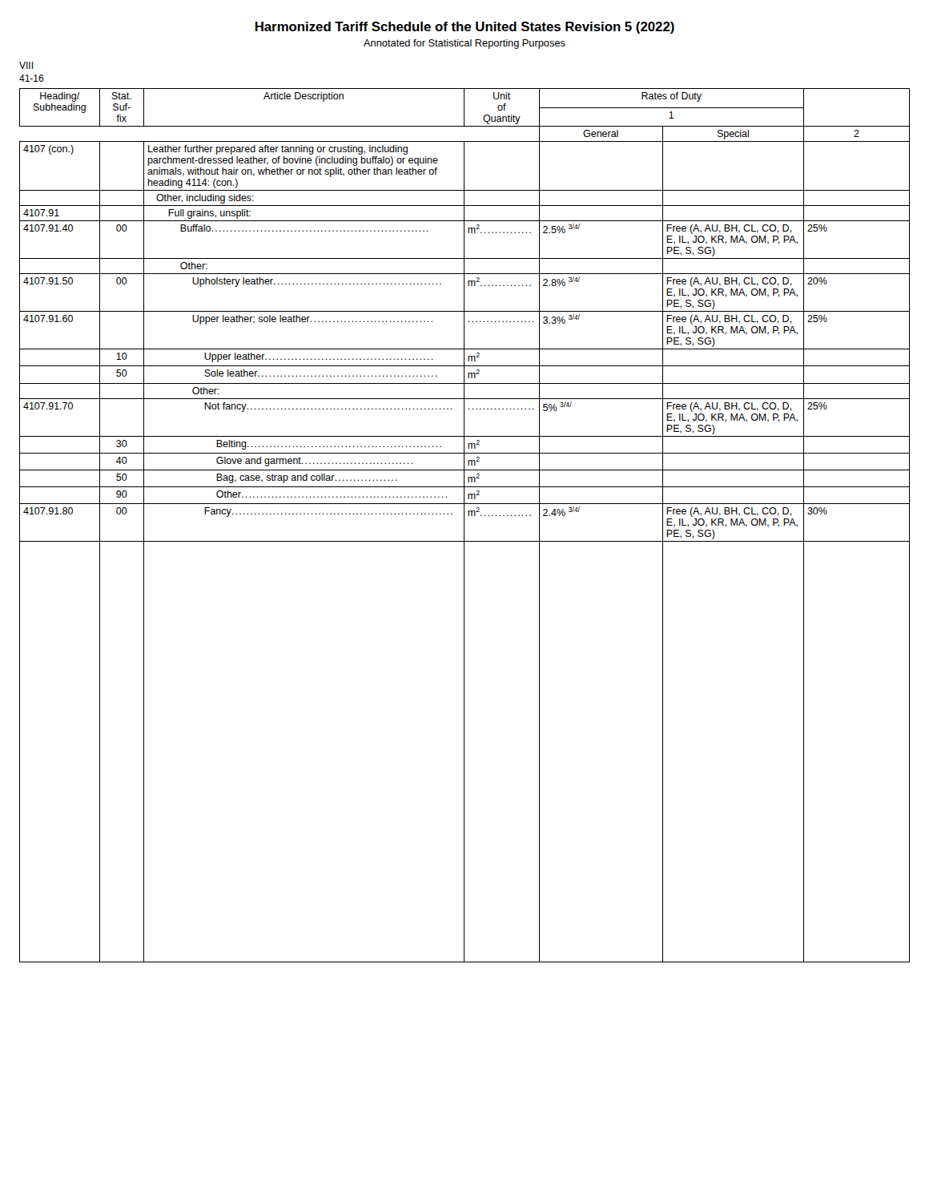Harmonized Tariff Schedule of the United States Revision 5 (2022)
Annotated for Statistical Reporting Purposes
VIII
41-16
| Heading/ Subheading | Stat. Suf- fix | Article Description | Unit of Quantity | Rates of Duty | |
| --- | --- | --- | --- | --- | --- |
| 1 |
| | | General | Special | 2 |
| 4107 (con.) | | Leather further prepared after tanning or crusting, including parchment-dressed leather, of bovine (including buffalo) or equine animals, without hair on, whether or not split, other than leather of heading 4114: (con.) | | | | |
| | | Other, including sides: | | | | |
| 4107.91 | | Full grains, unsplit: | | | | |
| 4107.91.40 | 00 | Buffalo .......................................................... | m 2 .............. | 2.5% 3/4/ | Free (A, AU, BH, CL, CO, D, E, IL, JO, KR, MA, OM, P, PA, PE, S, SG) | 25% |
| | | Other: | | | | |
| 4107.91.50 | 00 | Upholstery leather ............................................. | m 2 .............. | 2.8% 3/4/ | Free (A, AU, BH, CL, CO, D, E, IL, JO, KR, MA, OM, P, PA, PE, S, SG) | 20% |
| 4107.91.60 | | Upper leather; sole leather ................................. | .................. | 3.3% 3/4/ | Free (A, AU, BH, CL, CO, D, E, IL, JO, KR, MA, OM, P, PA, PE, S, SG) | 25% |
| | 10 | Upper leather ............................................. | m 2 | | | |
| | 50 | Sole leather ................................................ | m 2 | | | |
| | | Other: | | | | |
| 4107.91.70 | | Not fancy ....................................................... | .................. | 5% 3/4/ | Free (A, AU, BH, CL, CO, D, E, IL, JO, KR, MA, OM, P, PA, PE, S, SG) | 25% |
| | 30 | Belting .................................................... | m 2 | | | |
| | 40 | Glove and garment .............................. | m 2 | | | |
| | 50 | Bag, case, strap and collar ................. | m 2 | | | |
| | 90 | Other ....................................................... | m 2 | | | |
| 4107.91.80 | 00 | Fancy ........................................................... | m 2 .............. | 2.4% 3/4/ | Free (A, AU, BH, CL, CO, D, E, IL, JO, KR, MA, OM, P, PA, PE, S, SG) | 30% |